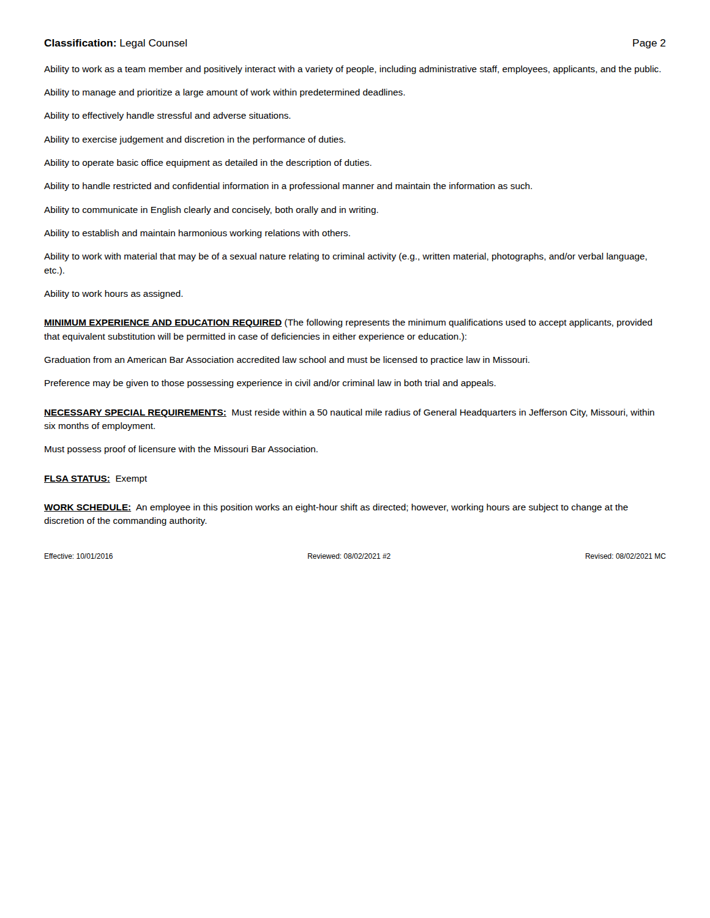Classification: Legal Counsel
Page 2
Ability to work as a team member and positively interact with a variety of people, including administrative staff, employees, applicants, and the public.
Ability to manage and prioritize a large amount of work within predetermined deadlines.
Ability to effectively handle stressful and adverse situations.
Ability to exercise judgement and discretion in the performance of duties.
Ability to operate basic office equipment as detailed in the description of duties.
Ability to handle restricted and confidential information in a professional manner and maintain the information as such.
Ability to communicate in English clearly and concisely, both orally and in writing.
Ability to establish and maintain harmonious working relations with others.
Ability to work with material that may be of a sexual nature relating to criminal activity (e.g., written material, photographs, and/or verbal language, etc.).
Ability to work hours as assigned.
MINIMUM EXPERIENCE AND EDUCATION REQUIRED (The following represents the minimum qualifications used to accept applicants, provided that equivalent substitution will be permitted in case of deficiencies in either experience or education.):
Graduation from an American Bar Association accredited law school and must be licensed to practice law in Missouri.
Preference may be given to those possessing experience in civil and/or criminal law in both trial and appeals.
NECESSARY SPECIAL REQUIREMENTS: Must reside within a 50 nautical mile radius of General Headquarters in Jefferson City, Missouri, within six months of employment.
Must possess proof of licensure with the Missouri Bar Association.
FLSA STATUS: Exempt
WORK SCHEDULE: An employee in this position works an eight-hour shift as directed; however, working hours are subject to change at the discretion of the commanding authority.
Effective: 10/01/2016 Reviewed: 08/02/2021 #2 Revised: 08/02/2021 MC